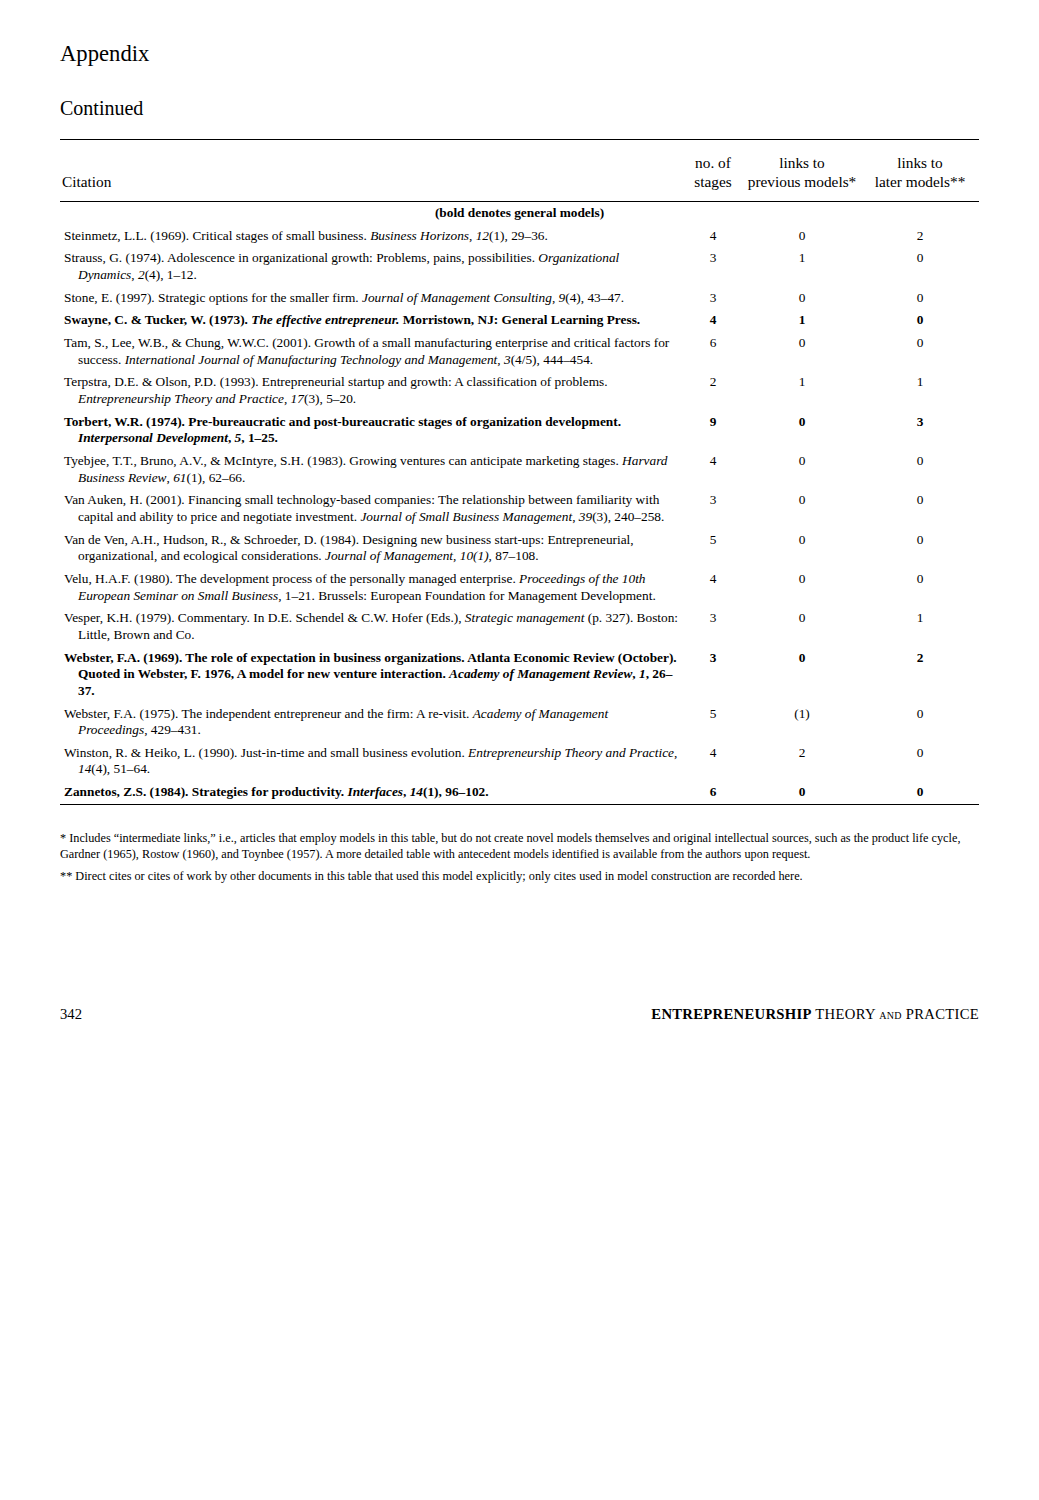Appendix
Continued
| Citation | no. of stages | links to previous models* | links to later models** |
| --- | --- | --- | --- |
| (bold denotes general models) |
| Steinmetz, L.L. (1969). Critical stages of small business. Business Horizons , 12 (1), 29–36. | 4 | 0 | 2 |
| Strauss, G. (1974). Adolescence in organizational growth: Problems, pains, possibilities. Organizational Dynamics , 2 (4), 1–12. | 3 | 1 | 0 |
| Stone, E. (1997). Strategic options for the smaller firm. Journal of Management Consulting , 9 (4), 43–47. | 3 | 0 | 0 |
| Swayne, C. & Tucker, W. (1973). The effective entrepreneur. Morristown, NJ: General Learning Press. | 4 | 1 | 0 |
| Tam, S., Lee, W.B., & Chung, W.W.C. (2001). Growth of a small manufacturing enterprise and critical factors for success. International Journal of Manufacturing Technology and Management , 3 (4/5), 444–454. | 6 | 0 | 0 |
| Terpstra, D.E. & Olson, P.D. (1993). Entrepreneurial startup and growth: A classification of problems. Entrepreneurship Theory and Practice , 17 (3), 5–20. | 2 | 1 | 1 |
| Torbert, W.R. (1974). Pre-bureaucratic and post-bureaucratic stages of organization development. Interpersonal Development , 5 , 1–25. | 9 | 0 | 3 |
| Tyebjee, T.T., Bruno, A.V., & McIntyre, S.H. (1983). Growing ventures can anticipate marketing stages. Harvard Business Review , 61 (1), 62–66. | 4 | 0 | 0 |
| Van Auken, H. (2001). Financing small technology-based companies: The relationship between familiarity with capital and ability to price and negotiate investment. Journal of Small Business Management , 39 (3), 240–258. | 3 | 0 | 0 |
| Van de Ven, A.H., Hudson, R., & Schroeder, D. (1984). Designing new business start-ups: Entrepreneurial, organizational, and ecological considerations. Journal of Management , 10(1) , 87–108. | 5 | 0 | 0 |
| Velu, H.A.F. (1980). The development process of the personally managed enterprise. Proceedings of the 10th European Seminar on Small Business , 1–21. Brussels: European Foundation for Management Development. | 4 | 0 | 0 |
| Vesper, K.H. (1979). Commentary. In D.E. Schendel & C.W. Hofer (Eds.), Strategic management (p. 327). Boston: Little, Brown and Co. | 3 | 0 | 1 |
| Webster, F.A. (1969). The role of expectation in business organizations. Atlanta Economic Review (October). Quoted in Webster, F. 1976, A model for new venture interaction. Academy of Management Review , 1 , 26–37. | 3 | 0 | 2 |
| Webster, F.A. (1975). The independent entrepreneur and the firm: A re-visit. Academy of Management Proceedings , 429–431. | 5 | (1) | 0 |
| Winston, R. & Heiko, L. (1990). Just-in-time and small business evolution. Entrepreneurship Theory and Practice , 14 (4), 51–64. | 4 | 2 | 0 |
| Zannetos, Z.S. (1984). Strategies for productivity. Interfaces , 14 (1), 96–102. | 6 | 0 | 0 |
* Includes “intermediate links,” i.e., articles that employ models in this table, but do not create novel models themselves and original intellectual sources, such as the product life cycle, Gardner (1965), Rostow (1960), and Toynbee (1957). A more detailed table with antecedent models identified is available from the authors upon request.
** Direct cites or cites of work by other documents in this table that used this model explicitly; only cites used in model construction are recorded here.
342 ENTREPRENEURSHIP THEORY and PRACTICE